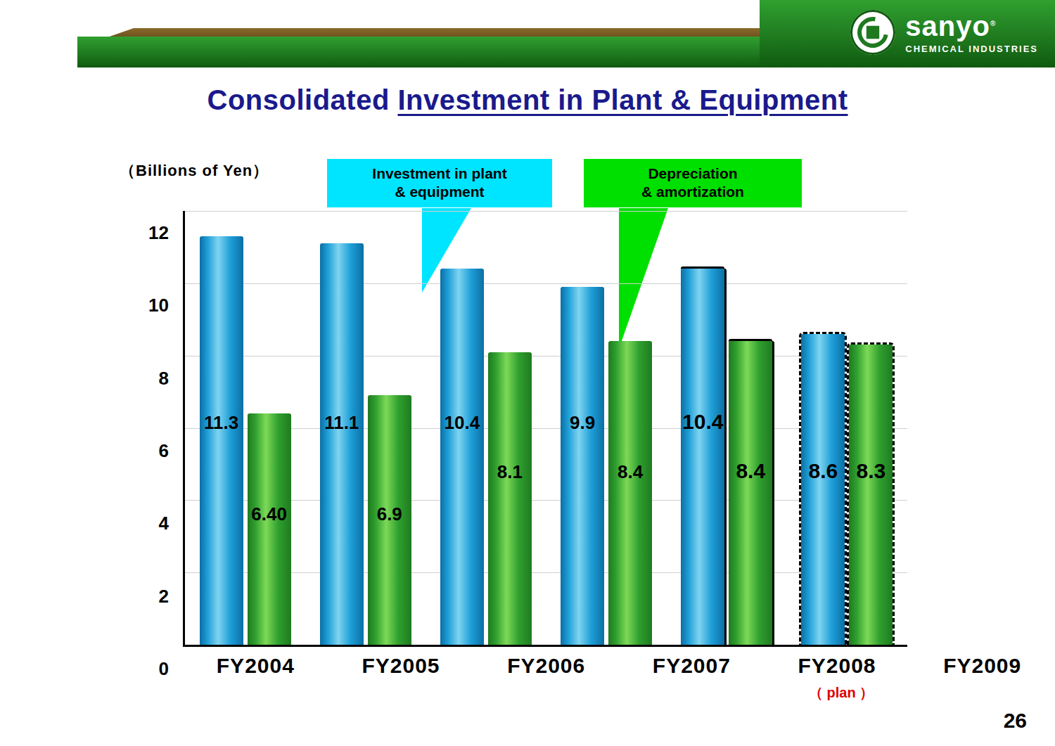sanyo®
CHEMICAL INDUSTRIES
Consolidated Investment in Plant & Equipment
（Billions of Yen）
Investment in plant
& equipment
Depreciation
& amortization
12 10 8 6 4 2 0
11.3
6.40
11.1
6.9
10.4
8.1
9.9
8.4
10.4
8.4
8.6
8.3
FY2004
FY2005
FY2006
FY2007
FY2008
FY2009
（ plan ）
26